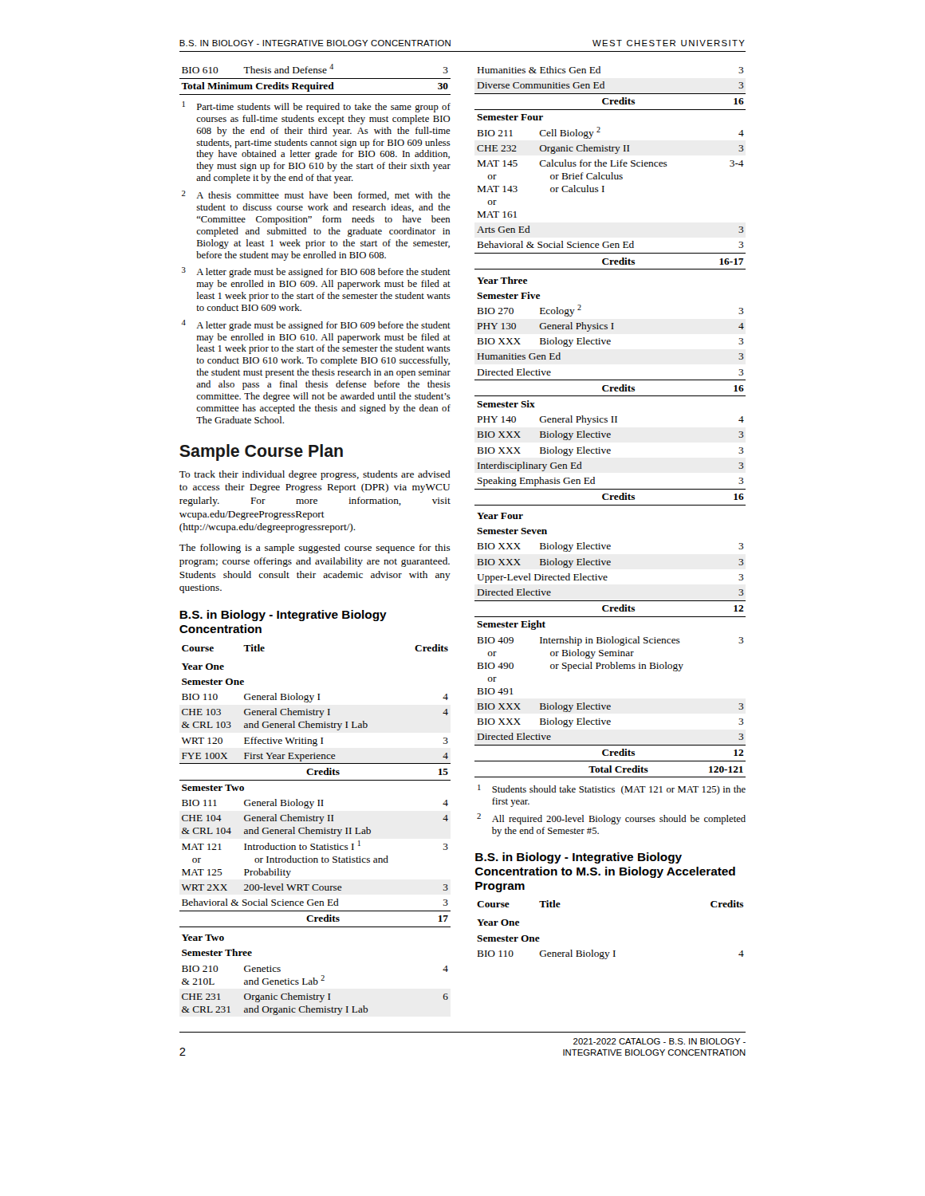B.S. in Biology - Integrative Biology Concentration
West Chester University
| BIO 610 | Thesis and Defense 4 | 3 |
| Total Minimum Credits Required | 30 |
Part-time students will be required to take the same group of courses as full-time students except they must complete BIO 608 by the end of their third year. As with the full-time students, part-time students cannot sign up for BIO 609 unless they have obtained a letter grade for BIO 608. In addition, they must sign up for BIO 610 by the start of their sixth year and complete it by the end of that year.
A thesis committee must have been formed, met with the student to discuss course work and research ideas, and the “Committee Composition” form needs to have been completed and submitted to the graduate coordinator in Biology at least 1 week prior to the start of the semester, before the student may be enrolled in BIO 608.
A letter grade must be assigned for BIO 608 before the student may be enrolled in BIO 609. All paperwork must be filed at least 1 week prior to the start of the semester the student wants to conduct BIO 609 work.
A letter grade must be assigned for BIO 609 before the student may be enrolled in BIO 610. All paperwork must be filed at least 1 week prior to the start of the semester the student wants to conduct BIO 610 work. To complete BIO 610 successfully, the student must present the thesis research in an open seminar and also pass a final thesis defense before the thesis committee. The degree will not be awarded until the student’s committee has accepted the thesis and signed by the dean of The Graduate School.
Sample Course Plan
To track their individual degree progress, students are advised to access their Degree Progress Report (DPR) via myWCU regularly. For more information, visit wcupa.edu/DegreeProgressReport (http://wcupa.edu/degreeprogressreport/).
The following is a sample suggested course sequence for this program; course offerings and availability are not guaranteed. Students should consult their academic advisor with any questions.
B.S. in Biology - Integrative Biology Concentration
| Course | Title | Credits |
| Year One |
| Semester One |
| BIO 110 | General Biology I | 4 |
| CHE 103 & CRL 103 | General Chemistry I and General Chemistry I Lab | 4 |
| WRT 120 | Effective Writing I | 3 |
| FYE 100X | First Year Experience | 4 |
| | Credits | 15 |
| Semester Two |
| BIO 111 | General Biology II | 4 |
| CHE 104 & CRL 104 | General Chemistry II and General Chemistry II Lab | 4 |
| MAT 121 or MAT 125 | Introduction to Statistics I 1 or Introduction to Statistics and Probability | 3 |
| WRT 2XX | 200-level WRT Course | 3 |
| Behavioral & Social Science Gen Ed | 3 |
| | Credits | 17 |
| Year Two |
| Semester Three |
| BIO 210 & 210L | Genetics and Genetics Lab 2 | 4 |
| CHE 231 & CRL 231 | Organic Chemistry I and Organic Chemistry I Lab | 6 |
| Humanities & Ethics Gen Ed | 3 |
| Diverse Communities Gen Ed | 3 |
| | Credits | 16 |
| Semester Four |
| BIO 211 | Cell Biology 2 | 4 |
| CHE 232 | Organic Chemistry II | 3 |
| MAT 145 or MAT 143 or MAT 161 | Calculus for the Life Sciences or Brief Calculus or Calculus I | 3-4 |
| Arts Gen Ed | 3 |
| Behavioral & Social Science Gen Ed | 3 |
| | Credits | 16-17 |
| Year Three |
| Semester Five |
| BIO 270 | Ecology 2 | 3 |
| PHY 130 | General Physics I | 4 |
| BIO XXX | Biology Elective | 3 |
| Humanities Gen Ed | 3 |
| Directed Elective | 3 |
| | Credits | 16 |
| Semester Six |
| PHY 140 | General Physics II | 4 |
| BIO XXX | Biology Elective | 3 |
| BIO XXX | Biology Elective | 3 |
| Interdisciplinary Gen Ed | 3 |
| Speaking Emphasis Gen Ed | 3 |
| | Credits | 16 |
| Year Four |
| Semester Seven |
| BIO XXX | Biology Elective | 3 |
| BIO XXX | Biology Elective | 3 |
| Upper-Level Directed Elective | 3 |
| Directed Elective | 3 |
| | Credits | 12 |
| Semester Eight |
| BIO 409 or BIO 490 or BIO 491 | Internship in Biological Sciences or Biology Seminar or Special Problems in Biology | 3 |
| BIO XXX | Biology Elective | 3 |
| BIO XXX | Biology Elective | 3 |
| Directed Elective | 3 |
| | Credits | 12 |
| | Total Credits | 120-121 |
Students should take Statistics (MAT 121 or MAT 125) in the first year.
All required 200-level Biology courses should be completed by the end of Semester #5.
B.S. in Biology - Integrative Biology Concentration to M.S. in Biology Accelerated Program
| Course | Title | Credits |
| Year One |
| Semester One |
| BIO 110 | General Biology I | 4 |
2
2021-2022 Catalog - B.S. in Biology -
Integrative Biology Concentration